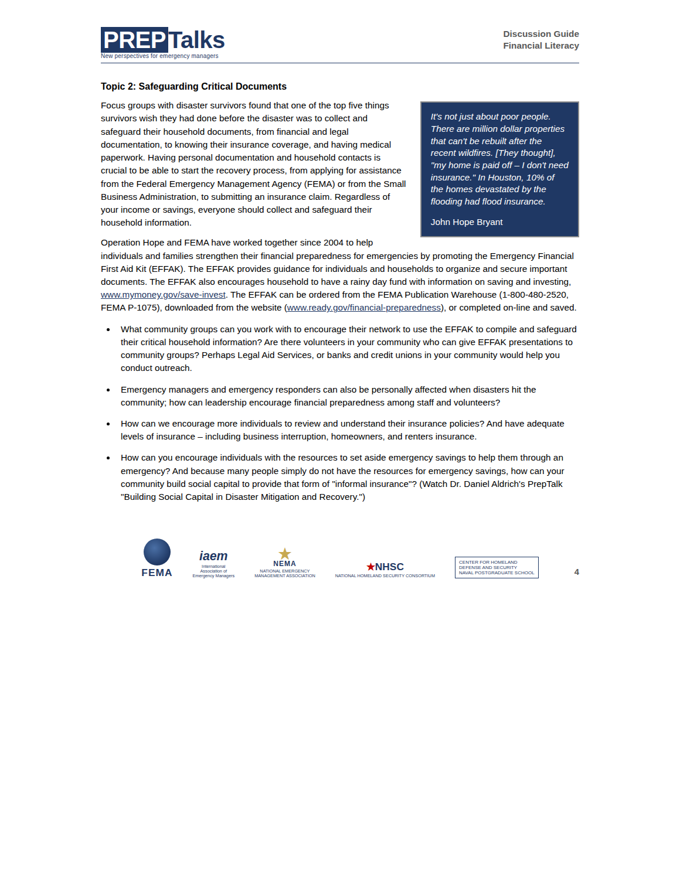PREP Talks
New perspectives for emergency managers
Discussion Guide
Financial Literacy
Topic 2: Safeguarding Critical Documents
It's not just about poor people. There are million dollar properties that can't be rebuilt after the recent wildfires. [They thought], "my home is paid off – I don't need insurance." In Houston, 10% of the homes devastated by the flooding had flood insurance.
John Hope Bryant
Focus groups with disaster survivors found that one of the top five things survivors wish they had done before the disaster was to collect and safeguard their household documents, from financial and legal documentation, to knowing their insurance coverage, and having medical paperwork. Having personal documentation and household contacts is crucial to be able to start the recovery process, from applying for assistance from the Federal Emergency Management Agency (FEMA) or from the Small Business Administration, to submitting an insurance claim. Regardless of your income or savings, everyone should collect and safeguard their household information.
Operation Hope and FEMA have worked together since 2004 to help individuals and families strengthen their financial preparedness for emergencies by promoting the Emergency Financial First Aid Kit (EFFAK). The EFFAK provides guidance for individuals and households to organize and secure important documents. The EFFAK also encourages household to have a rainy day fund with information on saving and investing, www.mymoney.gov/save-invest. The EFFAK can be ordered from the FEMA Publication Warehouse (1-800-480-2520, FEMA P-1075), downloaded from the website (www.ready.gov/financial-preparedness), or completed on-line and saved.
What community groups can you work with to encourage their network to use the EFFAK to compile and safeguard their critical household information? Are there volunteers in your community who can give EFFAK presentations to community groups? Perhaps Legal Aid Services, or banks and credit unions in your community would help you conduct outreach.
Emergency managers and emergency responders can also be personally affected when disasters hit the community; how can leadership encourage financial preparedness among staff and volunteers?
How can we encourage more individuals to review and understand their insurance policies? And have adequate levels of insurance – including business interruption, homeowners, and renters insurance.
How can you encourage individuals with the resources to set aside emergency savings to help them through an emergency? And because many people simply do not have the resources for emergency savings, how can your community build social capital to provide that form of "informal insurance"? (Watch Dr. Daniel Aldrich's PrepTalk "Building Social Capital in Disaster Mitigation and Recovery.")
FEMA
iaem
International
Association of
Emergency Managers
★
NEMA
NATIONAL EMERGENCY
MANAGEMENT ASSOCIATION
★NHSC
NATIONAL HOMELAND SECURITY CONSORTIUM
CENTER FOR HOMELAND
DEFENSE AND SECURITY
NAVAL POSTGRADUATE SCHOOL
4